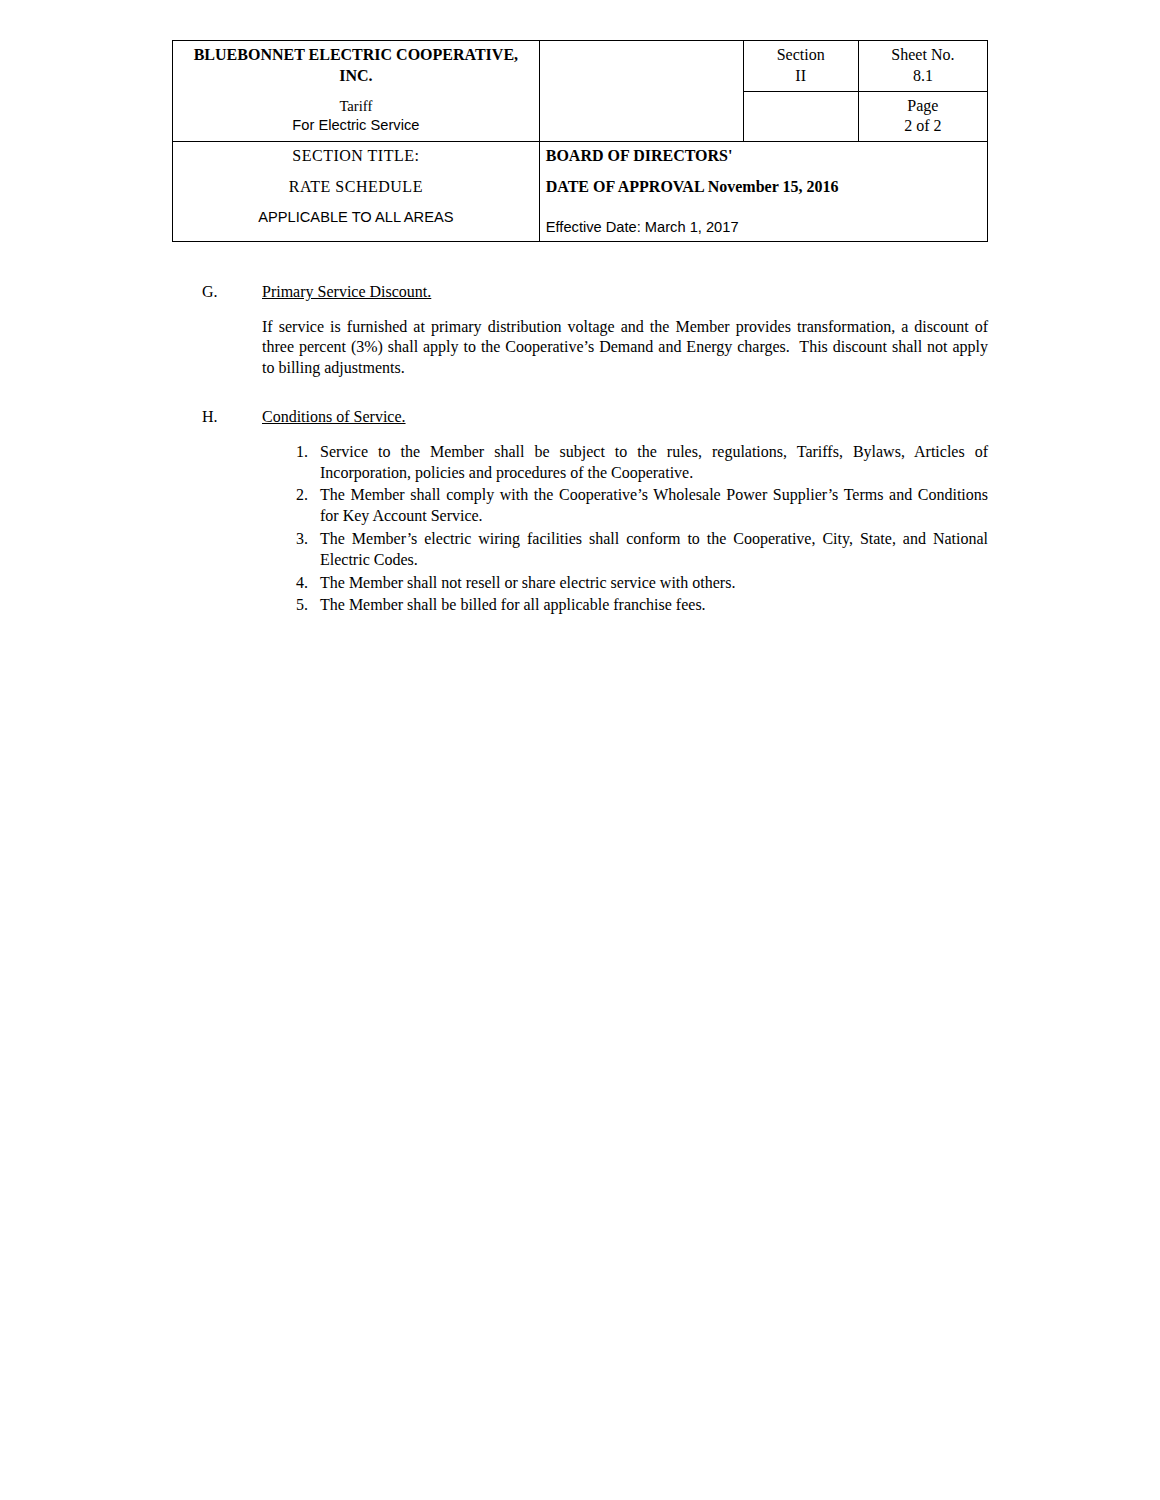| BLUEBONNET ELECTRIC COOPERATIVE, INC. Tariff For Electric Service | | Section II | Sheet No. 8.1 |
| | Page 2 of 2 |
| SECTION TITLE: RATE SCHEDULE APPLICABLE TO ALL AREAS | BOARD OF DIRECTORS' DATE OF APPROVAL November 15, 2016 Effective Date: March 1, 2017 |
G.
Primary Service Discount.
If service is furnished at primary distribution voltage and the Member provides transformation, a discount of three percent (3%) shall apply to the Cooperative’s Demand and Energy charges. This discount shall not apply to billing adjustments.
H.
Conditions of Service.
Service to the Member shall be subject to the rules, regulations, Tariffs, Bylaws, Articles of Incorporation, policies and procedures of the Cooperative.
The Member shall comply with the Cooperative’s Wholesale Power Supplier’s Terms and Conditions for Key Account Service.
The Member’s electric wiring facilities shall conform to the Cooperative, City, State, and National Electric Codes.
The Member shall not resell or share electric service with others.
The Member shall be billed for all applicable franchise fees.